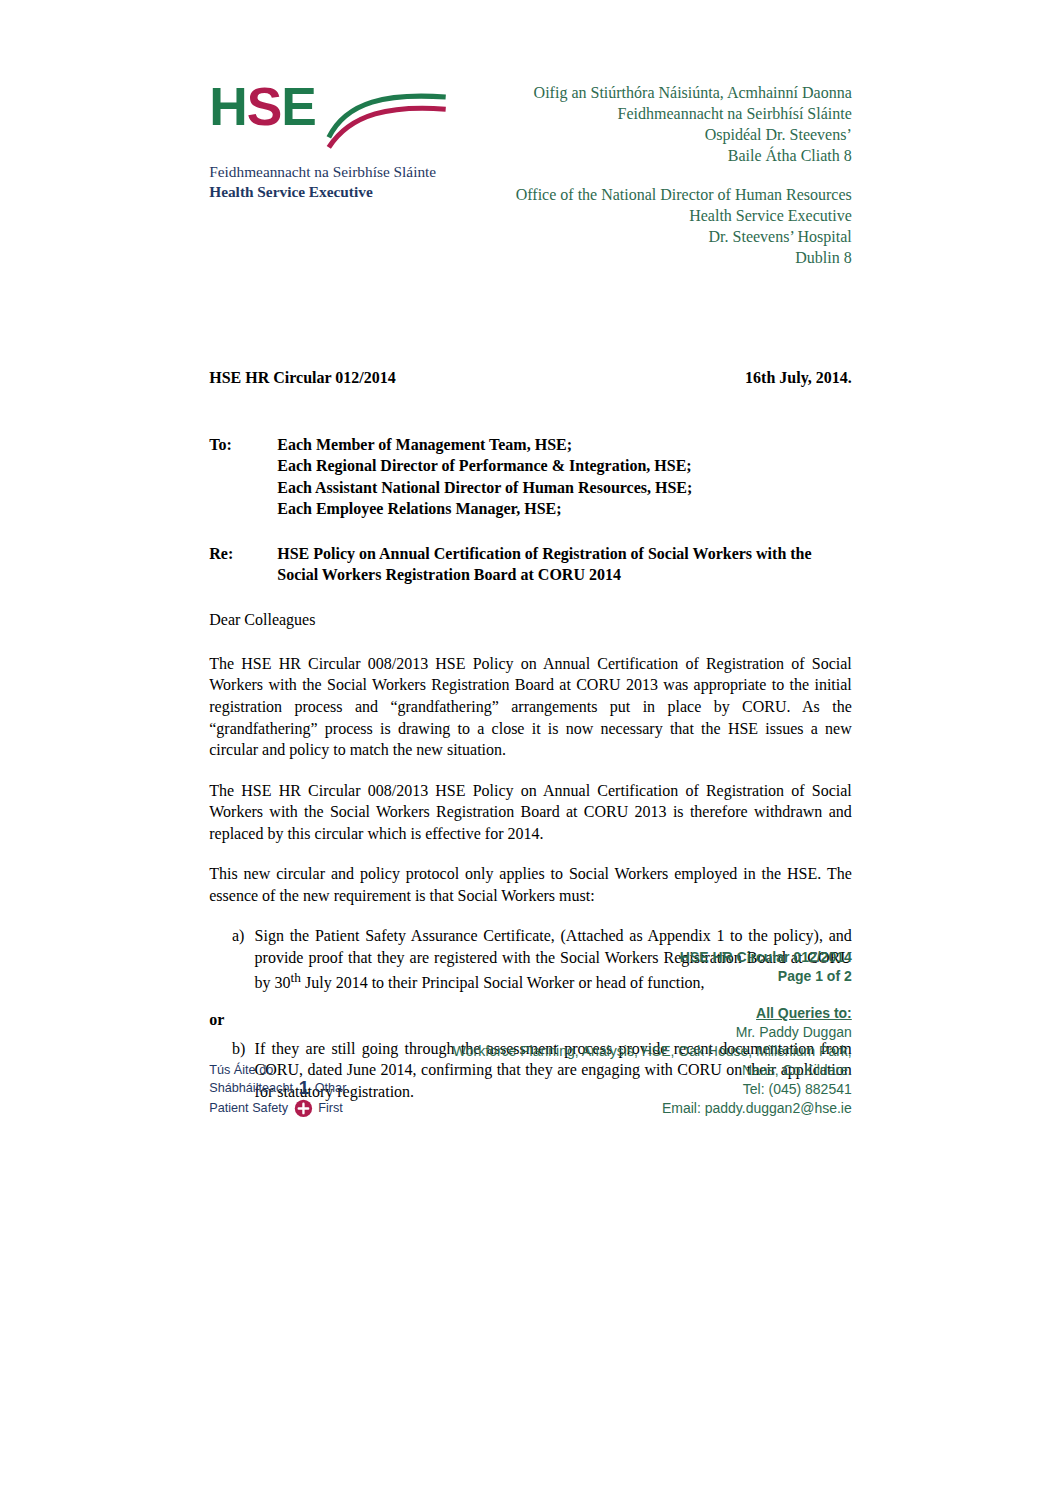HSE
Feidhmeannacht na Seirbhíse Sláinte
Health Service Executive
Oifig an Stiúrthóra Náisiúnta, Acmhainní Daonna
Feidhmeannacht na Seirbhísí Sláinte
Ospidéal Dr. Steevens’
Baile Átha Cliath 8
Office of the National Director of Human Resources
Health Service Executive
Dr. Steevens’ Hospital
Dublin 8
HSE HR Circular 012/2014
16th July, 2014.
| To: | Each Member of Management Team, HSE; Each Regional Director of Performance & Integration, HSE; Each Assistant National Director of Human Resources, HSE; Each Employee Relations Manager, HSE; |
| Re: | HSE Policy on Annual Certification of Registration of Social Workers with the Social Workers Registration Board at CORU 2014 |
Dear Colleagues
The HSE HR Circular 008/2013 HSE Policy on Annual Certification of Registration of Social Workers with the Social Workers Registration Board at CORU 2013 was appropriate to the initial registration process and “grandfathering” arrangements put in place by CORU. As the “grandfathering” process is drawing to a close it is now necessary that the HSE issues a new circular and policy to match the new situation.
The HSE HR Circular 008/2013 HSE Policy on Annual Certification of Registration of Social Workers with the Social Workers Registration Board at CORU 2013 is therefore withdrawn and replaced by this circular which is effective for 2014.
This new circular and policy protocol only applies to Social Workers employed in the HSE. The essence of the new requirement is that Social Workers must:
a) Sign the Patient Safety Assurance Certificate, (Attached as Appendix 1 to the policy), and provide proof that they are registered with the Social Workers Registration Board at CORU by 30th July 2014 to their Principal Social Worker or head of function,
or
b) If they are still going through the assessment process provide recent documentation from CORU, dated June 2014, confirming that they are engaging with CORU on their application for statutory registration.
Tús Áite do
Shábháilteacht 1 Othar
Patient Safety First
HSE HR Circular 012/2014
Page 1 of 2
All Queries to:
Mr. Paddy Duggan
Workforce Planning, Analysis, HSE, Oak House, Millenium Park,
Naas, Co.Kildare.
Tel: (045) 882541
Email: paddy.duggan2@hse.ie